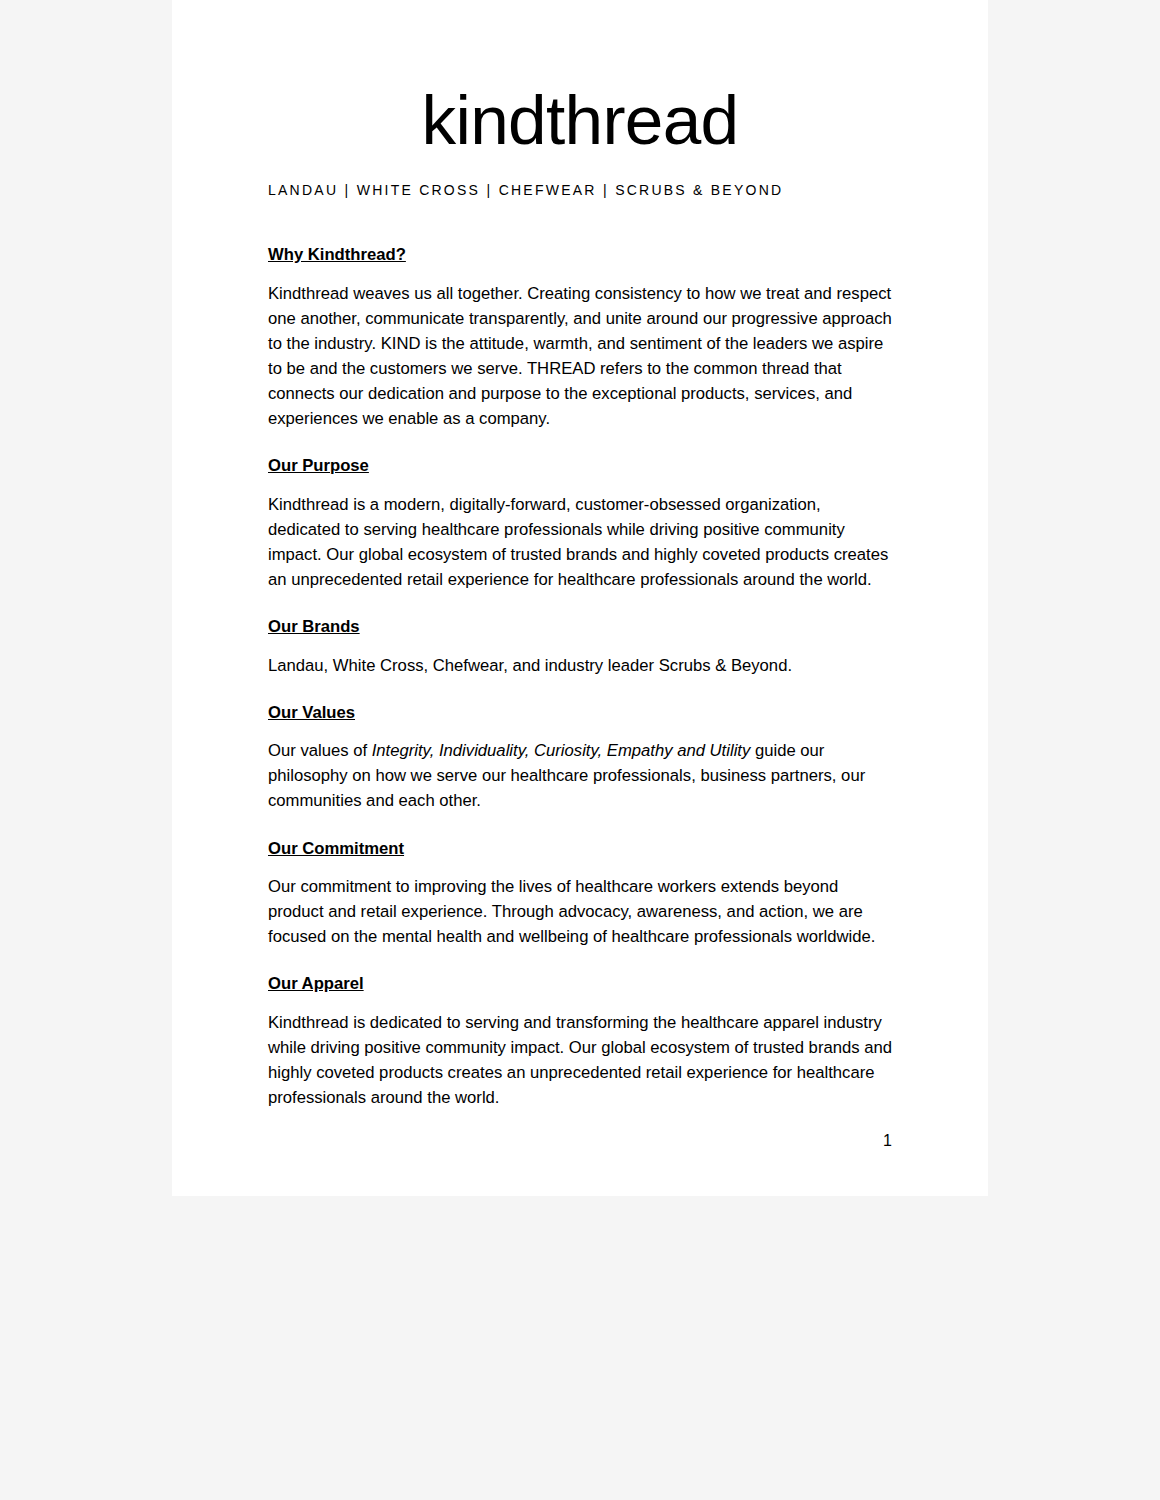kindthread
LANDAU|WHITE CROSS|CHEFWEAR|SCRUBS & BEYOND
Why Kindthread?
Kindthread weaves us all together. Creating consistency to how we treat and respect one another, communicate transparently, and unite around our progressive approach to the industry. KIND is the attitude, warmth, and sentiment of the leaders we aspire to be and the customers we serve. THREAD refers to the common thread that connects our dedication and purpose to the exceptional products, services, and experiences we enable as a company.
Our Purpose
Kindthread is a modern, digitally-forward, customer-obsessed organization, dedicated to serving healthcare professionals while driving positive community impact. Our global ecosystem of trusted brands and highly coveted products creates an unprecedented retail experience for healthcare professionals around the world.
Our Brands
Landau, White Cross, Chefwear, and industry leader Scrubs & Beyond.
Our Values
Our values of Integrity, Individuality, Curiosity, Empathy and Utility guide our philosophy on how we serve our healthcare professionals, business partners, our communities and each other.
Our Commitment
Our commitment to improving the lives of healthcare workers extends beyond product and retail experience. Through advocacy, awareness, and action, we are focused on the mental health and wellbeing of healthcare professionals worldwide.
Our Apparel
Kindthread is dedicated to serving and transforming the healthcare apparel industry while driving positive community impact. Our global ecosystem of trusted brands and highly coveted products creates an unprecedented retail experience for healthcare professionals around the world.
1